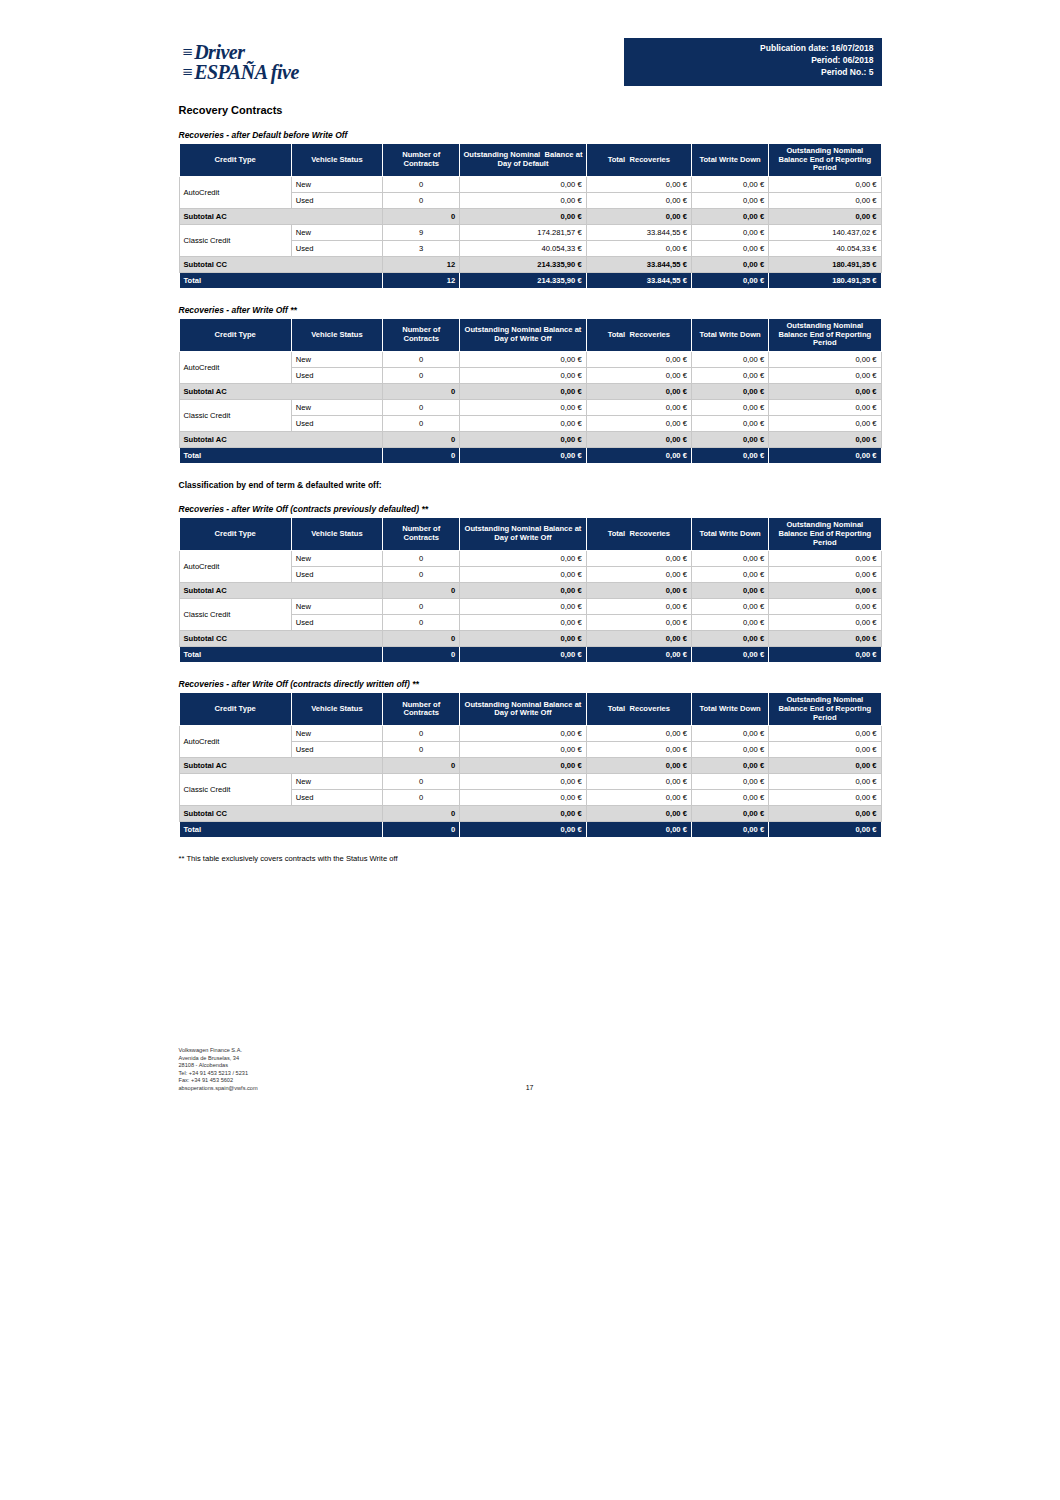Driver
ESPAÑA five
Publication date: 16/07/2018
Period: 06/2018
Period No.: 5
Recovery Contracts
Recoveries - after Default before Write Off
| Credit Type | Vehicle Status | Number of Contracts | Outstanding Nominal Balance at Day of Default | Total Recoveries | Total Write Down | Outstanding Nominal Balance End of Reporting Period |
| --- | --- | --- | --- | --- | --- | --- |
| AutoCredit | New | 0 | 0,00 € | 0,00 € | 0,00 € | 0,00 € |
| Used | 0 | 0,00 € | 0,00 € | 0,00 € | 0,00 € |
| Subtotal AC | 0 | 0,00 € | 0,00 € | 0,00 € | 0,00 € |
| Classic Credit | New | 9 | 174.281,57 € | 33.844,55 € | 0,00 € | 140.437,02 € |
| Used | 3 | 40.054,33 € | 0,00 € | 0,00 € | 40.054,33 € |
| Subtotal CC | 12 | 214.335,90 € | 33.844,55 € | 0,00 € | 180.491,35 € |
| Total | 12 | 214.335,90 € | 33.844,55 € | 0,00 € | 180.491,35 € |
Recoveries - after Write Off **
| Credit Type | Vehicle Status | Number of Contracts | Outstanding Nominal Balance at Day of Write Off | Total Recoveries | Total Write Down | Outstanding Nominal Balance End of Reporting Period |
| --- | --- | --- | --- | --- | --- | --- |
| AutoCredit | New | 0 | 0,00 € | 0,00 € | 0,00 € | 0,00 € |
| Used | 0 | 0,00 € | 0,00 € | 0,00 € | 0,00 € |
| Subtotal AC | 0 | 0,00 € | 0,00 € | 0,00 € | 0,00 € |
| Classic Credit | New | 0 | 0,00 € | 0,00 € | 0,00 € | 0,00 € |
| Used | 0 | 0,00 € | 0,00 € | 0,00 € | 0,00 € |
| Subtotal AC | 0 | 0,00 € | 0,00 € | 0,00 € | 0,00 € |
| Total | 0 | 0,00 € | 0,00 € | 0,00 € | 0,00 € |
Classification by end of term & defaulted write off:
Recoveries - after Write Off (contracts previously defaulted) **
| Credit Type | Vehicle Status | Number of Contracts | Outstanding Nominal Balance at Day of Write Off | Total Recoveries | Total Write Down | Outstanding Nominal Balance End of Reporting Period |
| --- | --- | --- | --- | --- | --- | --- |
| AutoCredit | New | 0 | 0,00 € | 0,00 € | 0,00 € | 0,00 € |
| Used | 0 | 0,00 € | 0,00 € | 0,00 € | 0,00 € |
| Subtotal AC | 0 | 0,00 € | 0,00 € | 0,00 € | 0,00 € |
| Classic Credit | New | 0 | 0,00 € | 0,00 € | 0,00 € | 0,00 € |
| Used | 0 | 0,00 € | 0,00 € | 0,00 € | 0,00 € |
| Subtotal CC | 0 | 0,00 € | 0,00 € | 0,00 € | 0,00 € |
| Total | 0 | 0,00 € | 0,00 € | 0,00 € | 0,00 € |
Recoveries - after Write Off (contracts directly written off) **
| Credit Type | Vehicle Status | Number of Contracts | Outstanding Nominal Balance at Day of Write Off | Total Recoveries | Total Write Down | Outstanding Nominal Balance End of Reporting Period |
| --- | --- | --- | --- | --- | --- | --- |
| AutoCredit | New | 0 | 0,00 € | 0,00 € | 0,00 € | 0,00 € |
| Used | 0 | 0,00 € | 0,00 € | 0,00 € | 0,00 € |
| Subtotal AC | 0 | 0,00 € | 0,00 € | 0,00 € | 0,00 € |
| Classic Credit | New | 0 | 0,00 € | 0,00 € | 0,00 € | 0,00 € |
| Used | 0 | 0,00 € | 0,00 € | 0,00 € | 0,00 € |
| Subtotal CC | 0 | 0,00 € | 0,00 € | 0,00 € | 0,00 € |
| Total | 0 | 0,00 € | 0,00 € | 0,00 € | 0,00 € |
** This table exclusively covers contracts with the Status Write off
Volkswagen Finance S.A.
Avenida de Bruselas, 34
28108 - Alcobendas
Tel: +34 91 453 5213 / 5231
Fax: +34 91 453 5602
absoperations.spain@vwfs.com
17